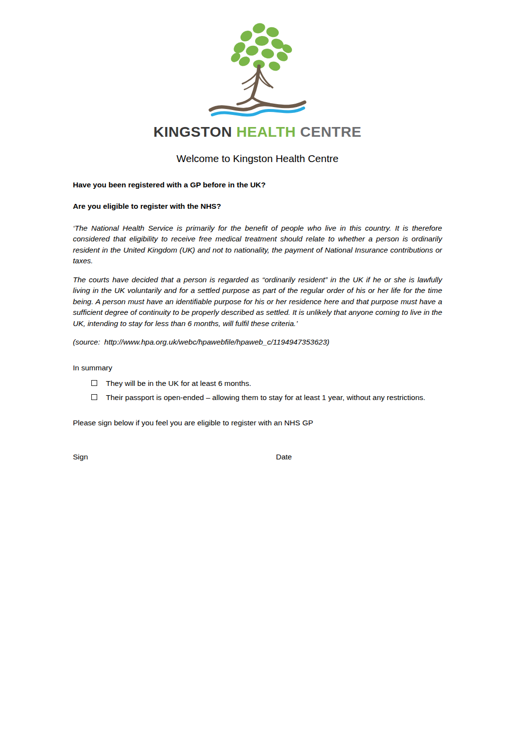KINGSTON HEALTH CENTRE
Welcome to Kingston Health Centre
Have you been registered with a GP before in the UK?
Are you eligible to register with the NHS?
‘The National Health Service is primarily for the benefit of people who live in this country. It is therefore considered that eligibility to receive free medical treatment should relate to whether a person is ordinarily resident in the United Kingdom (UK) and not to nationality, the payment of National Insurance contributions or taxes.
The courts have decided that a person is regarded as “ordinarily resident” in the UK if he or she is lawfully living in the UK voluntarily and for a settled purpose as part of the regular order of his or her life for the time being. A person must have an identifiable purpose for his or her residence here and that purpose must have a sufficient degree of continuity to be properly described as settled. It is unlikely that anyone coming to live in the UK, intending to stay for less than 6 months, will fulfil these criteria.’
(source: http://www.hpa.org.uk/webc/hpawebfile/hpaweb_c/1194947353623)
In summary
They will be in the UK for at least 6 months.
Their passport is open-ended – allowing them to stay for at least 1 year, without any restrictions.
Please sign below if you feel you are eligible to register with an NHS GP
Sign
Date